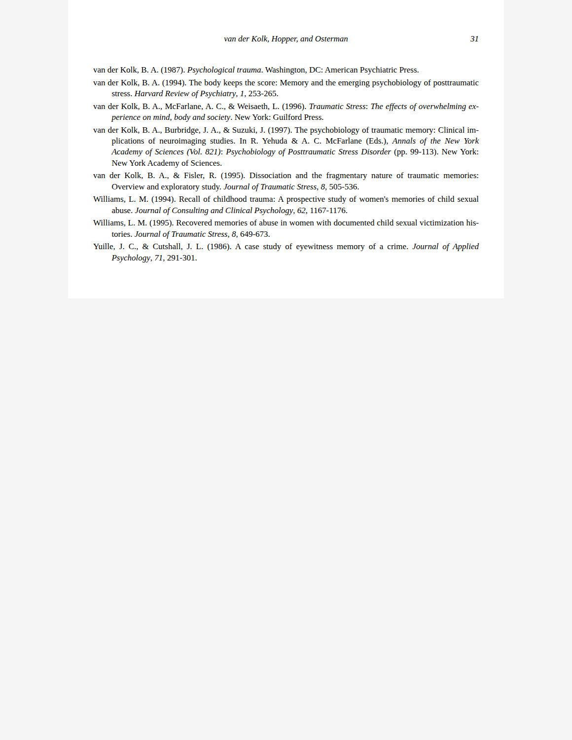van der Kolk, Hopper, and Osterman 31
van der Kolk, B. A. (1987). Psychological trauma. Washington, DC: American Psychiatric Press.
van der Kolk, B. A. (1994). The body keeps the score: Memory and the emerging psychobiology of posttraumatic stress. Harvard Review of Psychiatry, 1, 253-265.
van der Kolk, B. A., McFarlane, A. C., & Weisaeth, L. (1996). Traumatic Stress: The effects of overwhelming experience on mind, body and society. New York: Guilford Press.
van der Kolk, B. A., Burbridge, J. A., & Suzuki, J. (1997). The psychobiology of traumatic memory: Clinical implications of neuroimaging studies. In R. Yehuda & A. C. McFarlane (Eds.), Annals of the New York Academy of Sciences (Vol. 821): Psychobiology of Posttraumatic Stress Disorder (pp. 99-113). New York: New York Academy of Sciences.
van der Kolk, B. A., & Fisler, R. (1995). Dissociation and the fragmentary nature of traumatic memories: Overview and exploratory study. Journal of Traumatic Stress, 8, 505-536.
Williams, L. M. (1994). Recall of childhood trauma: A prospective study of women's memories of child sexual abuse. Journal of Consulting and Clinical Psychology, 62, 1167-1176.
Williams, L. M. (1995). Recovered memories of abuse in women with documented child sexual victimization histories. Journal of Traumatic Stress, 8, 649-673.
Yuille, J. C., & Cutshall, J. L. (1986). A case study of eyewitness memory of a crime. Journal of Applied Psychology, 71, 291-301.